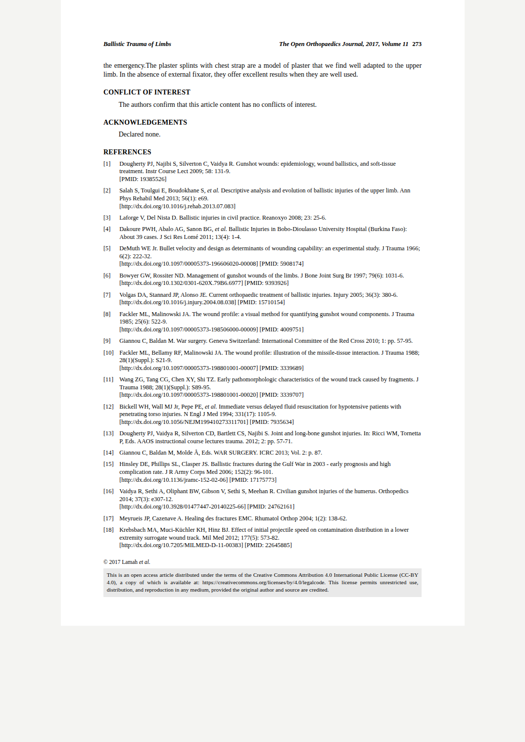Ballistic Trauma of Limbs The Open Orthopaedics Journal, 2017, Volume 11273
the emergency.The plaster splints with chest strap are a model of plaster that we find well adapted to the upper limb. In the absence of external fixator, they offer excellent results when they are well used.
CONFLICT OF INTEREST
The authors confirm that this article content has no conflicts of interest.
ACKNOWLEDGEMENTS
Declared none.
REFERENCES
Dougherty PJ, Najibi S, Silverton C, Vaidya R. Gunshot wounds: epidemiology, wound ballistics, and soft-tissue treatment. Instr Course Lect 2009; 58: 131-9. [PMID: 19385526]
Salah S, Toulgui E, Boudokhane S, et al. Descriptive analysis and evolution of ballistic injuries of the upper limb. Ann Phys Rehabil Med 2013; 56(1): e69. [http://dx.doi.org/10.1016/j.rehab.2013.07.083]
Laforge V, Del Nista D. Ballistic injuries in civil practice. Reanoxyo 2008; 23: 25-6.
Dakoure PWH, Abalo AG, Sanon BG, et al. Ballistic Injuries in Bobo-Dioulasso University Hospital (Burkina Faso): About 39 cases. J Sci Res Lomé 2011; 13(4): 1-4.
DeMuth WE Jr. Bullet velocity and design as determinants of wounding capability: an experimental study. J Trauma 1966; 6(2): 222-32. [http://dx.doi.org/10.1097/00005373-196606020-00008] [PMID: 5908174]
Bowyer GW, Rossiter ND. Management of gunshot wounds of the limbs. J Bone Joint Surg Br 1997; 79(6): 1031-6. [http://dx.doi.org/10.1302/0301-620X.79B6.6977] [PMID: 9393926]
Volgas DA, Stannard JP, Alonso JE. Current orthopaedic treatment of ballistic injuries. Injury 2005; 36(3): 380-6. [http://dx.doi.org/10.1016/j.injury.2004.08.038] [PMID: 15710154]
Fackler ML, Malinowski JA. The wound profile: a visual method for quantifying gunshot wound components. J Trauma 1985; 25(6): 522-9. [http://dx.doi.org/10.1097/00005373-198506000-00009] [PMID: 4009751]
Giannou C, Baldan M. War surgery. Geneva Switzerland: International Committee of the Red Cross 2010; 1: pp. 57-95.
Fackler ML, Bellamy RF, Malinowski JA. The wound profile: illustration of the missile-tissue interaction. J Trauma 1988; 28(1)(Suppl.): S21-9. [http://dx.doi.org/10.1097/00005373-198801001-00007] [PMID: 3339689]
Wang ZG, Tang CG, Chen XY, Shi TZ. Early pathomorphologic characteristics of the wound track caused by fragments. J Trauma 1988; 28(1)(Suppl.): S89-95. [http://dx.doi.org/10.1097/00005373-198801001-00020] [PMID: 3339707]
Bickell WH, Wall MJ Jr, Pepe PE, et al. Immediate versus delayed fluid resuscitation for hypotensive patients with penetrating torso injuries. N Engl J Med 1994; 331(17): 1105-9. [http://dx.doi.org/10.1056/NEJM199410273311701] [PMID: 7935634]
Dougherty PJ, Vaidya R, Silverton CD, Bartlett CS, Najibi S. Joint and long-bone gunshot injuries. In: Ricci WM, Tornetta P, Eds. AAOS instructional course lectures trauma. 2012; 2: pp. 57-71.
Giannou C, Baldan M, Molde Å, Eds. WAR SURGERY. ICRC 2013; Vol. 2: p. 87.
Hinsley DE, Phillips SL, Clasper JS. Ballistic fractures during the Gulf War in 2003 - early prognosis and high complication rate. J R Army Corps Med 2006; 152(2): 96-101. [http://dx.doi.org/10.1136/jramc-152-02-06] [PMID: 17175773]
Vaidya R, Sethi A, Oliphant BW, Gibson V, Sethi S, Meehan R. Civilian gunshot injuries of the humerus. Orthopedics 2014; 37(3): e307-12. [http://dx.doi.org/10.3928/01477447-20140225-66] [PMID: 24762161]
Meyrueis JP, Cazenave A. Healing des fractures EMC. Rhumatol Orthop 2004; 1(2): 138-62.
Krebsbach MA, Muci-Küchler KH, Hinz BJ. Effect of initial projectile speed on contamination distribution in a lower extremity surrogate wound track. Mil Med 2012; 177(5): 573-82. [http://dx.doi.org/10.7205/MILMED-D-11-00383] [PMID: 22645885]
© 2017 Lamah et al.
This is an open access article distributed under the terms of the Creative Commons Attribution 4.0 International Public License (CC-BY 4.0), a copy of which is available at: https://creativecommons.org/licenses/by/4.0/legalcode. This license permits unrestricted use, distribution, and reproduction in any medium, provided the original author and source are credited.